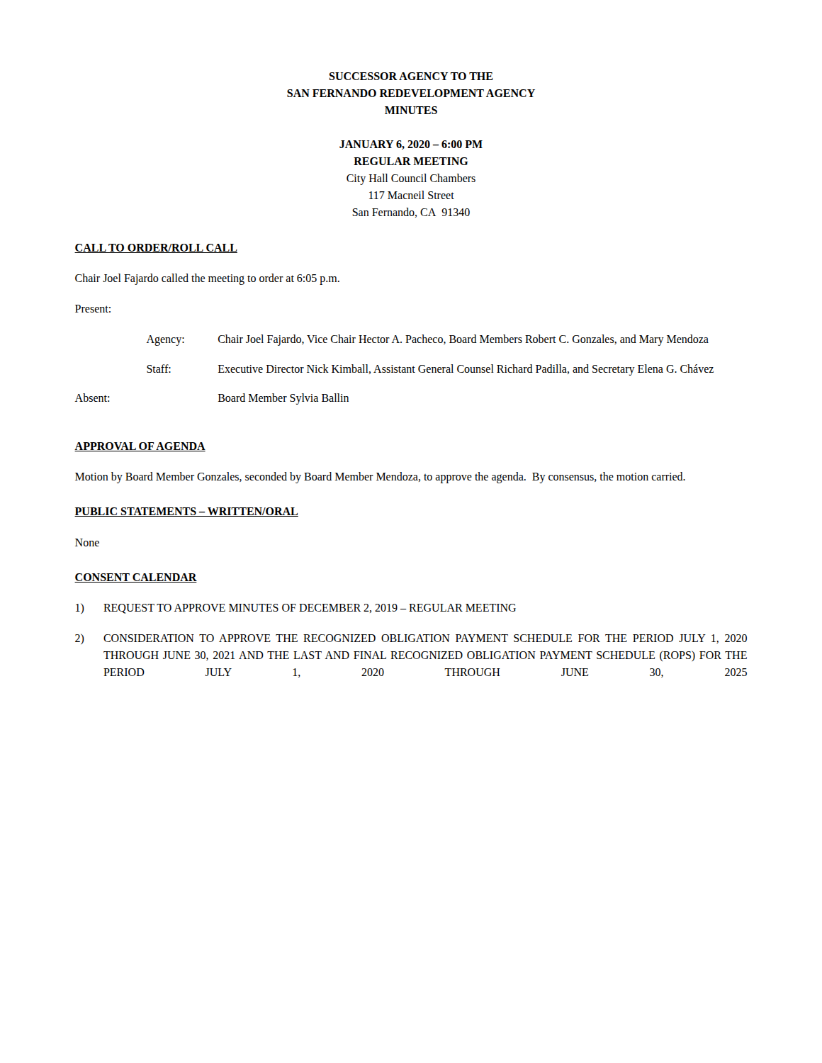SUCCESSOR AGENCY TO THE
SAN FERNANDO REDEVELOPMENT AGENCY
MINUTES
JANUARY 6, 2020 – 6:00 PM
REGULAR MEETING
City Hall Council Chambers
117 Macneil Street
San Fernando, CA 91340
CALL TO ORDER/ROLL CALL
Chair Joel Fajardo called the meeting to order at 6:05 p.m.
Present:
| | Agency: | Chair Joel Fajardo, Vice Chair Hector A. Pacheco, Board Members Robert C. Gonzales, and Mary Mendoza |
| | Staff: | Executive Director Nick Kimball, Assistant General Counsel Richard Padilla, and Secretary Elena G. Chávez |
| Absent: | | Board Member Sylvia Ballin |
APPROVAL OF AGENDA
Motion by Board Member Gonzales, seconded by Board Member Mendoza, to approve the agenda. By consensus, the motion carried.
PUBLIC STATEMENTS – WRITTEN/ORAL
None
CONSENT CALENDAR
1)
REQUEST TO APPROVE MINUTES OF DECEMBER 2, 2019 – REGULAR MEETING
2)
CONSIDERATION TO APPROVE THE RECOGNIZED OBLIGATION PAYMENT SCHEDULE FOR THE PERIOD JULY 1, 2020 THROUGH JUNE 30, 2021 AND THE LAST AND FINAL RECOGNIZED OBLIGATION PAYMENT SCHEDULE (ROPS) FOR THE PERIOD JULY 1, 2020 THROUGH JUNE 30, 2025